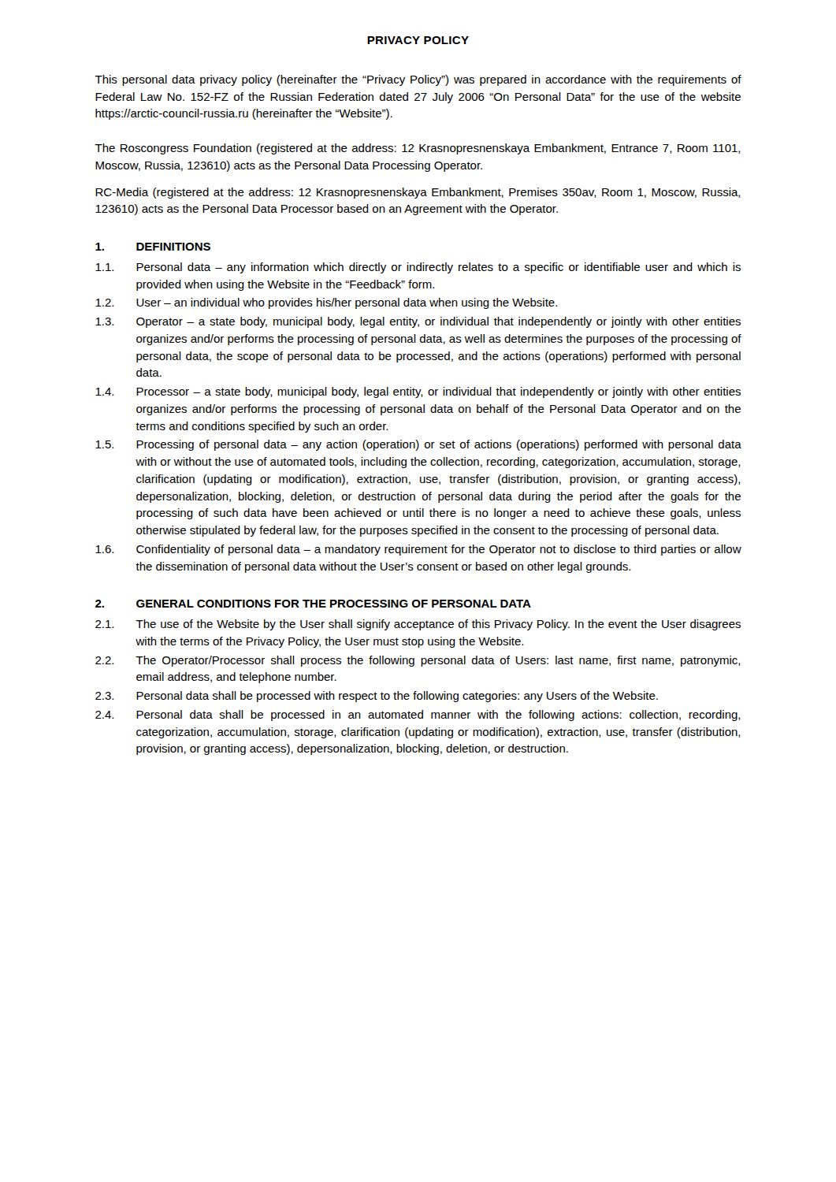PRIVACY POLICY
This personal data privacy policy (hereinafter the “Privacy Policy”) was prepared in accordance with the requirements of Federal Law No. 152-FZ of the Russian Federation dated 27 July 2006 “On Personal Data” for the use of the website https://arctic-council-russia.ru (hereinafter the “Website”).
The Roscongress Foundation (registered at the address: 12 Krasnopresnenskaya Embankment, Entrance 7, Room 1101, Moscow, Russia, 123610) acts as the Personal Data Processing Operator.
RC-Media (registered at the address: 12 Krasnopresnenskaya Embankment, Premises 350av, Room 1, Moscow, Russia, 123610) acts as the Personal Data Processor based on an Agreement with the Operator.
1. DEFINITIONS
1.1. Personal data – any information which directly or indirectly relates to a specific or identifiable user and which is provided when using the Website in the “Feedback” form.
1.2. User – an individual who provides his/her personal data when using the Website.
1.3. Operator – a state body, municipal body, legal entity, or individual that independently or jointly with other entities organizes and/or performs the processing of personal data, as well as determines the purposes of the processing of personal data, the scope of personal data to be processed, and the actions (operations) performed with personal data.
1.4. Processor – a state body, municipal body, legal entity, or individual that independently or jointly with other entities organizes and/or performs the processing of personal data on behalf of the Personal Data Operator and on the terms and conditions specified by such an order.
1.5. Processing of personal data – any action (operation) or set of actions (operations) performed with personal data with or without the use of automated tools, including the collection, recording, categorization, accumulation, storage, clarification (updating or modification), extraction, use, transfer (distribution, provision, or granting access), depersonalization, blocking, deletion, or destruction of personal data during the period after the goals for the processing of such data have been achieved or until there is no longer a need to achieve these goals, unless otherwise stipulated by federal law, for the purposes specified in the consent to the processing of personal data.
1.6. Confidentiality of personal data – a mandatory requirement for the Operator not to disclose to third parties or allow the dissemination of personal data without the User’s consent or based on other legal grounds.
2. GENERAL CONDITIONS FOR THE PROCESSING OF PERSONAL DATA
2.1. The use of the Website by the User shall signify acceptance of this Privacy Policy. In the event the User disagrees with the terms of the Privacy Policy, the User must stop using the Website.
2.2. The Operator/Processor shall process the following personal data of Users: last name, first name, patronymic, email address, and telephone number.
2.3. Personal data shall be processed with respect to the following categories: any Users of the Website.
2.4. Personal data shall be processed in an automated manner with the following actions: collection, recording, categorization, accumulation, storage, clarification (updating or modification), extraction, use, transfer (distribution, provision, or granting access), depersonalization, blocking, deletion, or destruction.